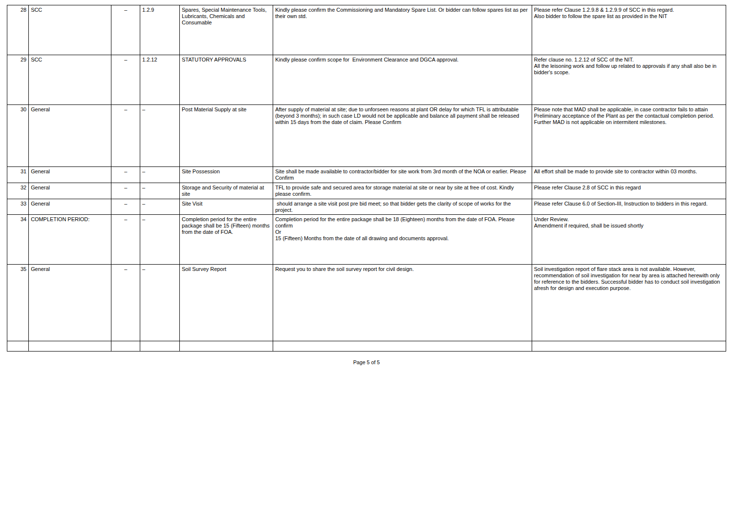| 28 | SCC | – | 1.2.9 | Spares, Special Maintenance Tools, Lubricants, Chemicals and Consumable | Kindly please confirm the Commissioning and Mandatory Spare List. Or bidder can follow spares list as per their own std. | Please refer Clause 1.2.9.8 & 1.2.9.9 of SCC in this regard. Also bidder to follow the spare list as provided in the NIT |
| 29 | SCC | – | 1.2.12 | STATUTORY APPROVALS | Kindly please confirm scope for Environment Clearance and DGCA approval. | Refer clause no. 1.2.12 of SCC of the NIT. All the leisoning work and follow up related to approvals if any shall also be in bidder's scope. |
| 30 | General | – | – | Post Material Supply at site | After supply of material at site; due to unforseen reasons at plant OR delay for which TFL is attributable (beyond 3 months); in such case LD would not be applicable and balance all payment shall be released within 15 days from the date of claim. Please Confirm | Please note that MAD shall be applicable, in case contractor fails to attain Preliminary acceptance of the Plant as per the contactual completion period. Further MAD is not applicable on intermitent milestones. |
| 31 | General | – | – | Site Possession | Site shall be made available to contractor/bidder for site work from 3rd month of the NOA or earlier. Please Confirm | All effort shall be made to provide site to contractor within 03 months. |
| 32 | General | – | – | Storage and Security of material at site | TFL to provide safe and secured area for storage material at site or near by site at free of cost. Kindly please confirm. | Please refer Clause 2.8 of SCC in this regard |
| 33 | General | – | – | Site Visit | should arrange a site visit post pre bid meet; so that bidder gets the clarity of scope of works for the project. | Please refer Clause 6.0 of Section-III, Instruction to bidders in this regard. |
| 34 | COMPLETION PERIOD: | – | – | Completion period for the entire package shall be 15 (Fifteen) months from the date of FOA. | Completion period for the entire package shall be 18 (Eighteen) months from the date of FOA. Please confirm Or 15 (Fifteen) Months from the date of all drawing and documents approval. | Under Review. Amendment if required, shall be issued shortly |
| 35 | General | – | – | Soil Survey Report | Request you to share the soil survey report for civil design. | Soil investigation report of flare stack area is not available. However, recommendation of soil investigation for near by area is attached herewith only for reference to the bidders. Successful bidder has to conduct soil investigation afresh for design and execution purpose. |
Page 5 of 5